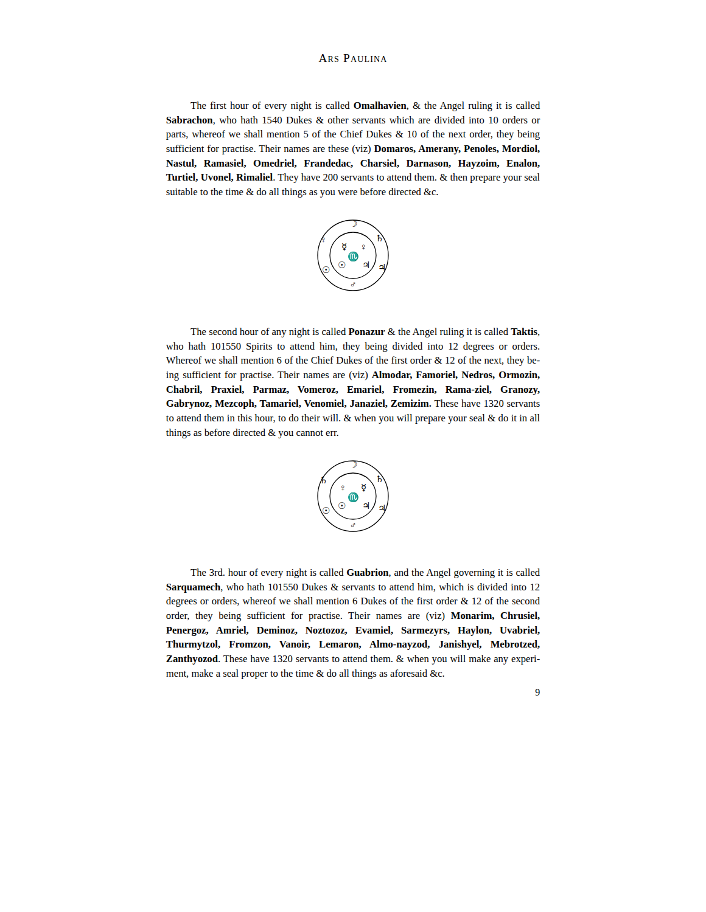Ars Paulina
The first hour of every night is called Omalhavien, & the Angel ruling it is called Sabrachon, who hath 1540 Dukes & other servants which are divided into 10 orders or parts, whereof we shall mention 5 of the Chief Dukes & 10 of the next order, they being sufficient for practise. Their names are these (viz) Domaros, Amerany, Penoles, Mordiol, Nastul, Ramasiel, Omedriel, Frandedac, Charsiel, Darnason, Hayzoim, Enalon, Turtiel, Uvonel, Rimaliel. They have 200 servants to attend them. & then prepare your seal suitable to the time & do all things as you were before directed &c.
☽ ♄ ♃ ♂ ☉ ♀ ☿ ♀ ♏ ♃ ☉
The second hour of any night is called Ponazur & the Angel ruling it is called Taktis, who hath 101550 Spirits to attend him, they being divided into 12 degrees or orders. Whereof we shall mention 6 of the Chief Dukes of the first order & 12 of the next, they being sufficient for practise. Their names are (viz) Almodar, Famoriel, Nedros, Ormozin, Chabril, Praxiel, Parmaz, Vomeroz, Emariel, Fromezin, Rama‑ziel, Granozy, Gabrynoz, Mezcoph, Tamariel, Venomiel, Janaziel, Zemizim. These have 1320 servants to attend them in this hour, to do their will. & when you will prepare your seal & do it in all things as before directed & you cannot err.
☽ ♄ ♃ ♂ ☉ ♄ ♀ ☿ ♏ ♃ ☉
The 3rd. hour of every night is called Guabrion, and the Angel governing it is called Sarquamech, who hath 101550 Dukes & servants to attend him, which is divided into 12 degrees or orders, whereof we shall mention 6 Dukes of the first order & 12 of the second order, they being sufficient for practise. Their names are (viz) Monarim, Chrusiel, Penergoz, Amriel, Deminoz, Noztozoz, Evamiel, Sarmezyrs, Haylon, Uvabriel, Thurmytzol, Fromzon, Vanoir, Lemaron, Almo‑nayzod, Janishyel, Mebrotzed, Zanthyozod. These have 1320 servants to attend them. & when you will make any experiment, make a seal proper to the time & do all things as aforesaid &c.
9